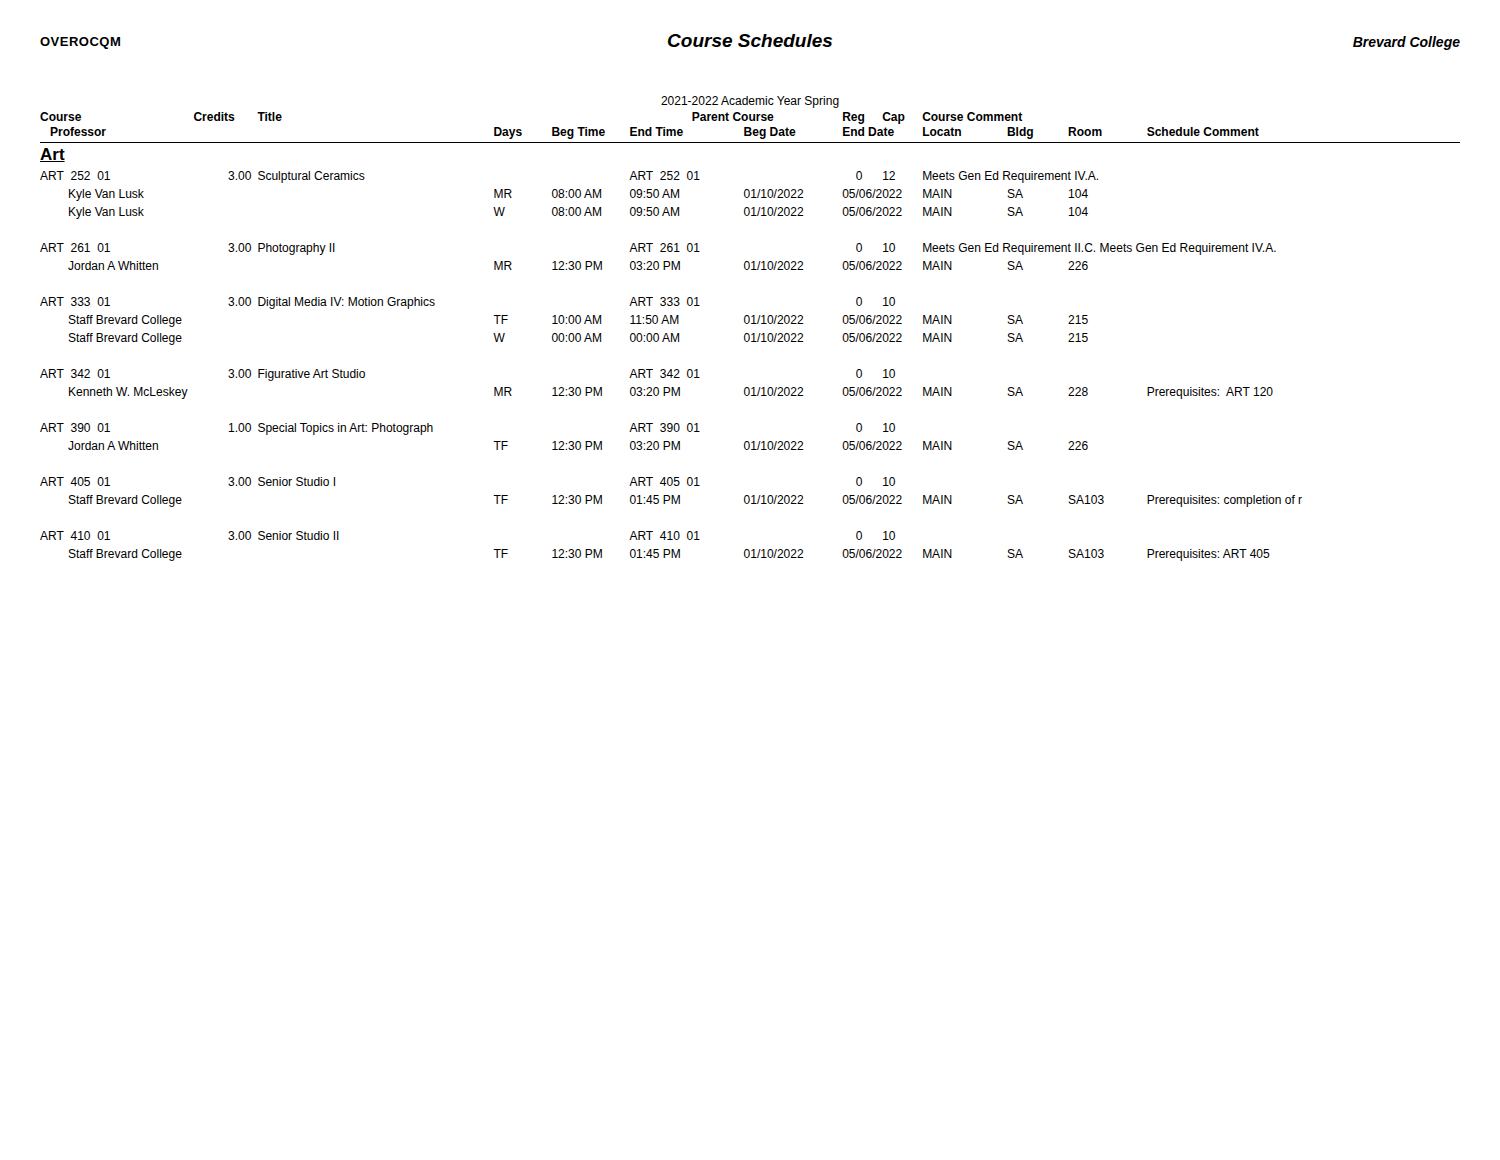OVEROCQM
Course Schedules
Brevard College
2021-2022 Academic Year Spring
| Course | Credits | Title | | | Parent Course | Reg | Cap | Course Comment | |
| --- | --- | --- | --- | --- | --- | --- | --- | --- | --- |
| Professor | | | Days | Beg Time | End Time | Beg Date | End Date | Locatn | Bldg | Room | Schedule Comment | |
| Art |
| ART 252 01 | 3.00 | Sculptural Ceramics | | | ART 252 01 | | 0 | 12 | Meets Gen Ed Requirement IV.A. |
| Kyle Van Lusk | | | MR | 08:00 AM | 09:50 AM | 01/10/2022 | 05/06/2022 | MAIN | SA | 104 | | |
| Kyle Van Lusk | | | W | 08:00 AM | 09:50 AM | 01/10/2022 | 05/06/2022 | MAIN | SA | 104 | | |
| ART 261 01 | 3.00 | Photography II | | | ART 261 01 | | 0 | 10 | Meets Gen Ed Requirement II.C. Meets Gen Ed Requirement IV.A. |
| Jordan A Whitten | | | MR | 12:30 PM | 03:20 PM | 01/10/2022 | 05/06/2022 | MAIN | SA | 226 | | |
| ART 333 01 | 3.00 | Digital Media IV: Motion Graphics | | | ART 333 01 | | 0 | 10 | |
| Staff Brevard College | | | TF | 10:00 AM | 11:50 AM | 01/10/2022 | 05/06/2022 | MAIN | SA | 215 | | |
| Staff Brevard College | | | W | 00:00 AM | 00:00 AM | 01/10/2022 | 05/06/2022 | MAIN | SA | 215 | | |
| ART 342 01 | 3.00 | Figurative Art Studio | | | ART 342 01 | | 0 | 10 | |
| Kenneth W. McLeskey | | | MR | 12:30 PM | 03:20 PM | 01/10/2022 | 05/06/2022 | MAIN | SA | 228 | Prerequisites: ART 120 | |
| ART 390 01 | 1.00 | Special Topics in Art: Photograph | | | ART 390 01 | | 0 | 10 | |
| Jordan A Whitten | | | TF | 12:30 PM | 03:20 PM | 01/10/2022 | 05/06/2022 | MAIN | SA | 226 | | |
| ART 405 01 | 3.00 | Senior Studio I | | | ART 405 01 | | 0 | 10 | |
| Staff Brevard College | | | TF | 12:30 PM | 01:45 PM | 01/10/2022 | 05/06/2022 | MAIN | SA | SA103 | Prerequisites: completion of r | |
| ART 410 01 | 3.00 | Senior Studio II | | | ART 410 01 | | 0 | 10 | |
| Staff Brevard College | | | TF | 12:30 PM | 01:45 PM | 01/10/2022 | 05/06/2022 | MAIN | SA | SA103 | Prerequisites: ART 405 | |